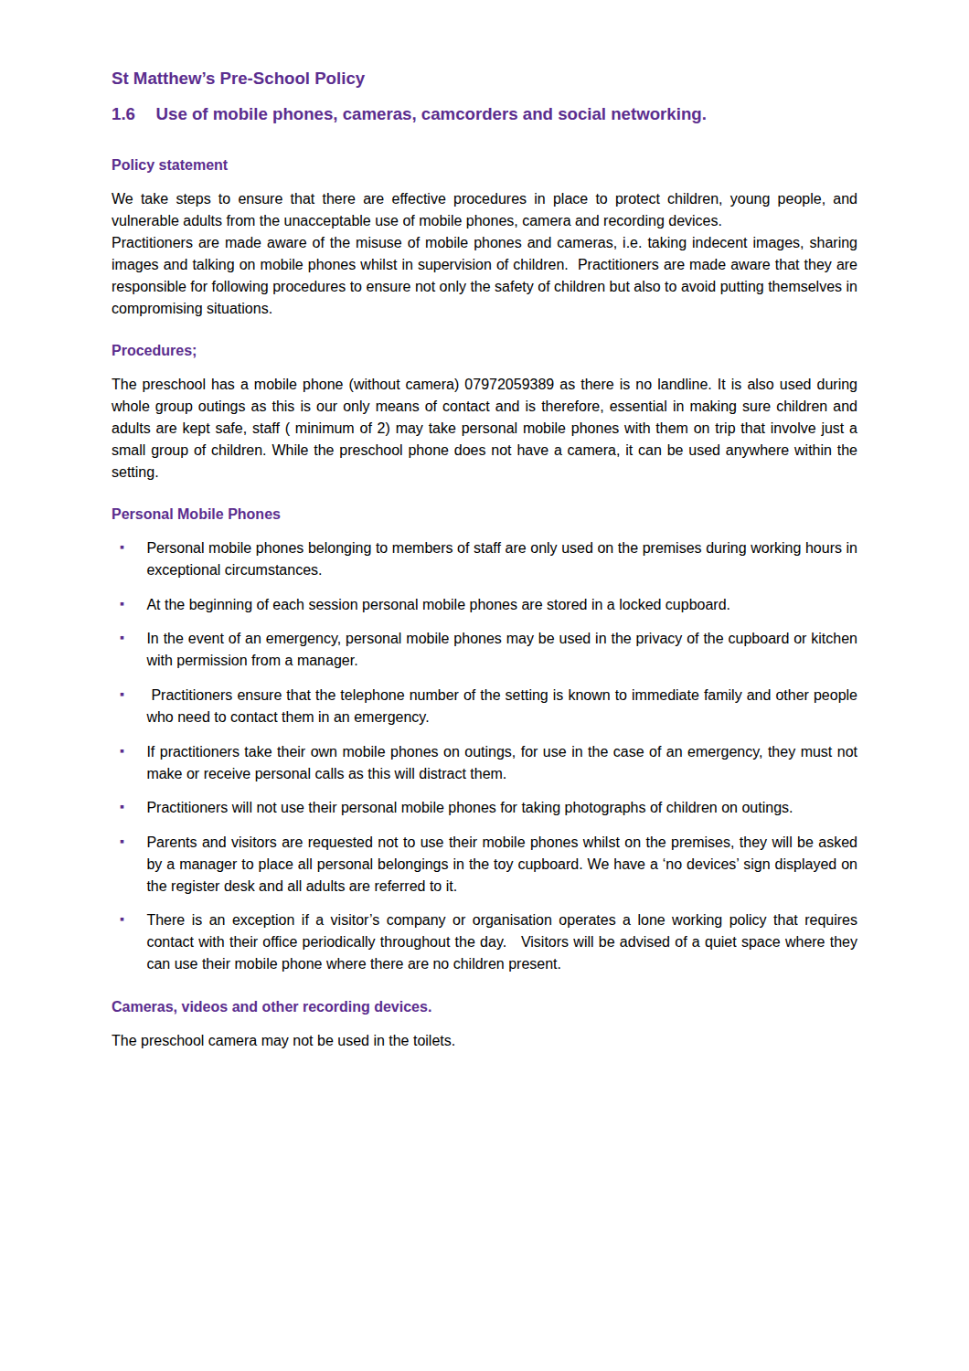St Matthew’s Pre-School Policy
1.6 Use of mobile phones, cameras, camcorders and social networking.
Policy statement
We take steps to ensure that there are effective procedures in place to protect children, young people, and vulnerable adults from the unacceptable use of mobile phones, camera and recording devices.
Practitioners are made aware of the misuse of mobile phones and cameras, i.e. taking indecent images, sharing images and talking on mobile phones whilst in supervision of children. Practitioners are made aware that they are responsible for following procedures to ensure not only the safety of children but also to avoid putting themselves in compromising situations.
Procedures;
The preschool has a mobile phone (without camera) 07972059389 as there is no landline. It is also used during whole group outings as this is our only means of contact and is therefore, essential in making sure children and adults are kept safe, staff ( minimum of 2) may take personal mobile phones with them on trip that involve just a small group of children. While the preschool phone does not have a camera, it can be used anywhere within the setting.
Personal Mobile Phones
Personal mobile phones belonging to members of staff are only used on the premises during working hours in exceptional circumstances.
At the beginning of each session personal mobile phones are stored in a locked cupboard.
In the event of an emergency, personal mobile phones may be used in the privacy of the cupboard or kitchen with permission from a manager.
Practitioners ensure that the telephone number of the setting is known to immediate family and other people who need to contact them in an emergency.
If practitioners take their own mobile phones on outings, for use in the case of an emergency, they must not make or receive personal calls as this will distract them.
Practitioners will not use their personal mobile phones for taking photographs of children on outings.
Parents and visitors are requested not to use their mobile phones whilst on the premises, they will be asked by a manager to place all personal belongings in the toy cupboard. We have a ‘no devices’ sign displayed on the register desk and all adults are referred to it.
There is an exception if a visitor’s company or organisation operates a lone working policy that requires contact with their office periodically throughout the day. Visitors will be advised of a quiet space where they can use their mobile phone where there are no children present.
Cameras, videos and other recording devices.
The preschool camera may not be used in the toilets.